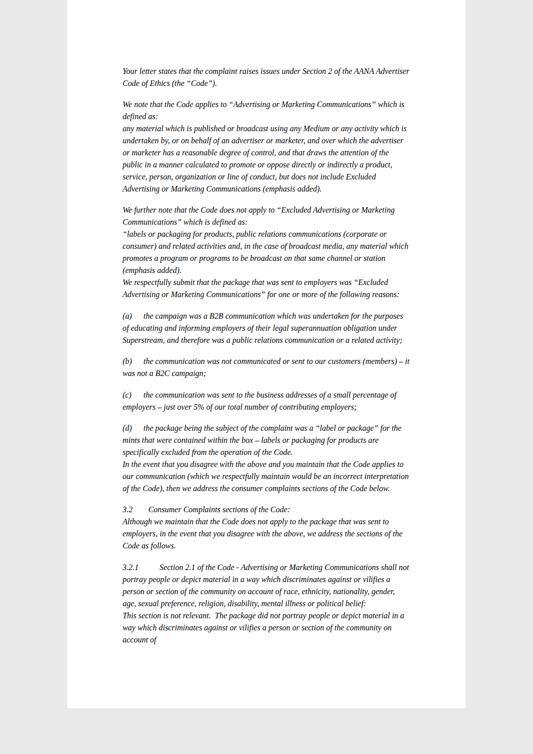Your letter states that the complaint raises issues under Section 2 of the AANA Advertiser Code of Ethics (the “Code”).
We note that the Code applies to “Advertising or Marketing Communications” which is defined as:
any material which is published or broadcast using any Medium or any activity which is undertaken by, or on behalf of an advertiser or marketer, and over which the advertiser or marketer has a reasonable degree of control, and that draws the attention of the public in a manner calculated to promote or oppose directly or indirectly a product, service, person, organization or line of conduct, but does not include Excluded Advertising or Marketing Communications (emphasis added).
We further note that the Code does not apply to “Excluded Advertising or Marketing Communications” which is defined as:
“labels or packaging for products, public relations communications (corporate or consumer) and related activities and, in the case of broadcast media, any material which promotes a program or programs to be broadcast on that same channel or station (emphasis added).
We respectfully submit that the package that was sent to employers was “Excluded Advertising or Marketing Communications” for one or more of the following reasons:
(a) the campaign was a B2B communication which was undertaken for the purposes of educating and informing employers of their legal superannuation obligation under Superstream, and therefore was a public relations communication or a related activity;
(b) the communication was not communicated or sent to our customers (members) – it was not a B2C campaign;
(c) the communication was sent to the business addresses of a small percentage of employers – just over 5% of our total number of contributing employers;
(d) the package being the subject of the complaint was a “label or package” for the mints that were contained within the box – labels or packaging for products are specifically excluded from the operation of the Code.
In the event that you disagree with the above and you maintain that the Code applies to our communication (which we respectfully maintain would be an incorrect interpretation of the Code), then we address the consumer complaints sections of the Code below.
3.2 Consumer Complaints sections of the Code:
Although we maintain that the Code does not apply to the package that was sent to employers, in the event that you disagree with the above, we address the sections of the Code as follows.
3.2.1 Section 2.1 of the Code - Advertising or Marketing Communications shall not portray people or depict material in a way which discriminates against or vilifies a person or section of the community on account of race, ethnicity, nationality, gender, age, sexual preference, religion, disability, mental illness or political belief:
This section is not relevant. The package did not portray people or depict material in a way which discriminates against or vilifies a person or section of the community on account of